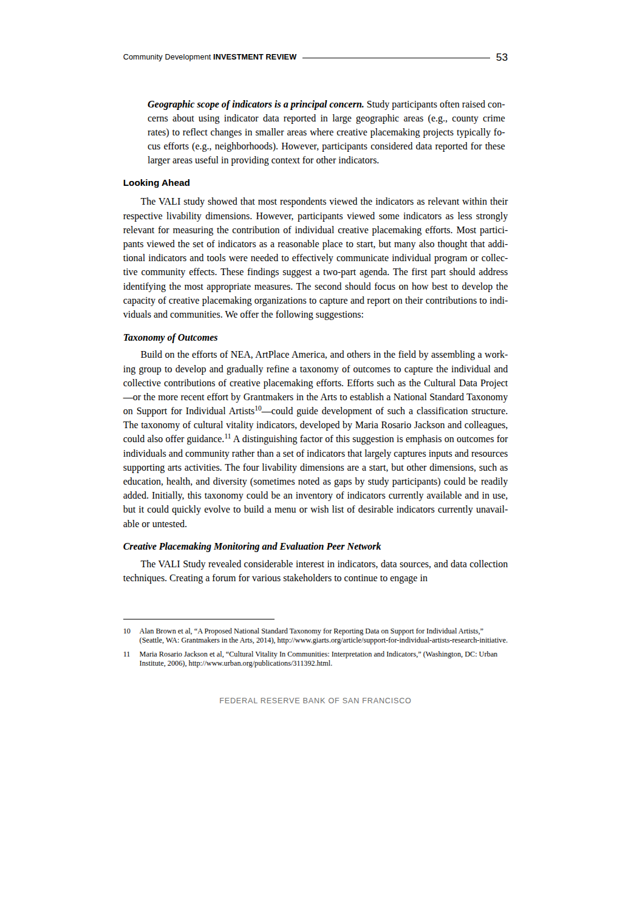Community Development INVESTMENT REVIEW 53
Geographic scope of indicators is a principal concern. Study participants often raised concerns about using indicator data reported in large geographic areas (e.g., county crime rates) to reflect changes in smaller areas where creative placemaking projects typically focus efforts (e.g., neighborhoods). However, participants considered data reported for these larger areas useful in providing context for other indicators.
Looking Ahead
The VALI study showed that most respondents viewed the indicators as relevant within their respective livability dimensions. However, participants viewed some indicators as less strongly relevant for measuring the contribution of individual creative placemaking efforts. Most participants viewed the set of indicators as a reasonable place to start, but many also thought that additional indicators and tools were needed to effectively communicate individual program or collective community effects. These findings suggest a two-part agenda. The first part should address identifying the most appropriate measures. The second should focus on how best to develop the capacity of creative placemaking organizations to capture and report on their contributions to individuals and communities. We offer the following suggestions:
Taxonomy of Outcomes
Build on the efforts of NEA, ArtPlace America, and others in the field by assembling a working group to develop and gradually refine a taxonomy of outcomes to capture the individual and collective contributions of creative placemaking efforts. Efforts such as the Cultural Data Project—or the more recent effort by Grantmakers in the Arts to establish a National Standard Taxonomy on Support for Individual Artists10—could guide development of such a classification structure. The taxonomy of cultural vitality indicators, developed by Maria Rosario Jackson and colleagues, could also offer guidance.11 A distinguishing factor of this suggestion is emphasis on outcomes for individuals and community rather than a set of indicators that largely captures inputs and resources supporting arts activities. The four livability dimensions are a start, but other dimensions, such as education, health, and diversity (sometimes noted as gaps by study participants) could be readily added. Initially, this taxonomy could be an inventory of indicators currently available and in use, but it could quickly evolve to build a menu or wish list of desirable indicators currently unavailable or untested.
Creative Placemaking Monitoring and Evaluation Peer Network
The VALI Study revealed considerable interest in indicators, data sources, and data collection techniques. Creating a forum for various stakeholders to continue to engage in
10 Alan Brown et al, “A Proposed National Standard Taxonomy for Reporting Data on Support for Individual Artists,” (Seattle, WA: Grantmakers in the Arts, 2014), http://www.giarts.org/article/support-for-individual-artists-research-initiative.
11 Maria Rosario Jackson et al, “Cultural Vitality In Communities: Interpretation and Indicators,” (Washington, DC: Urban Institute, 2006), http://www.urban.org/publications/311392.html.
FEDERAL RESERVE BANK OF SAN FRANCISCO